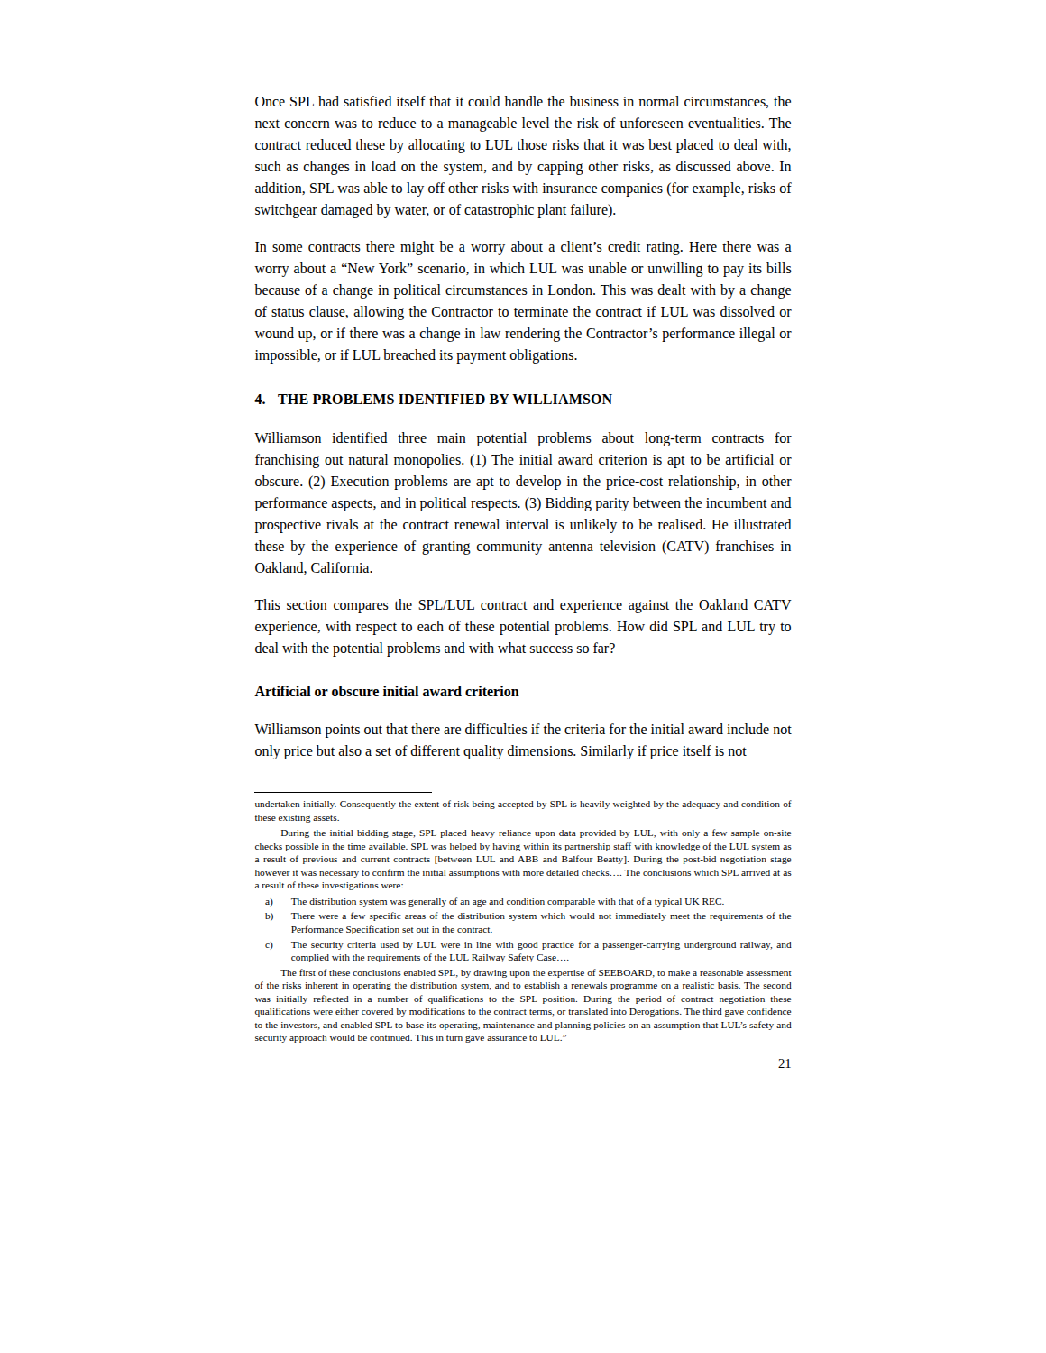Once SPL had satisfied itself that it could handle the business in normal circumstances, the next concern was to reduce to a manageable level the risk of unforeseen eventualities. The contract reduced these by allocating to LUL those risks that it was best placed to deal with, such as changes in load on the system, and by capping other risks, as discussed above. In addition, SPL was able to lay off other risks with insurance companies (for example, risks of switchgear damaged by water, or of catastrophic plant failure).
In some contracts there might be a worry about a client’s credit rating. Here there was a worry about a “New York” scenario, in which LUL was unable or unwilling to pay its bills because of a change in political circumstances in London. This was dealt with by a change of status clause, allowing the Contractor to terminate the contract if LUL was dissolved or wound up, or if there was a change in law rendering the Contractor’s performance illegal or impossible, or if LUL breached its payment obligations.
4. THE PROBLEMS IDENTIFIED BY WILLIAMSON
Williamson identified three main potential problems about long-term contracts for franchising out natural monopolies. (1) The initial award criterion is apt to be artificial or obscure. (2) Execution problems are apt to develop in the price-cost relationship, in other performance aspects, and in political respects. (3) Bidding parity between the incumbent and prospective rivals at the contract renewal interval is unlikely to be realised. He illustrated these by the experience of granting community antenna television (CATV) franchises in Oakland, California.
This section compares the SPL/LUL contract and experience against the Oakland CATV experience, with respect to each of these potential problems. How did SPL and LUL try to deal with the potential problems and with what success so far?
Artificial or obscure initial award criterion
Williamson points out that there are difficulties if the criteria for the initial award include not only price but also a set of different quality dimensions. Similarly if price itself is not
undertaken initially. Consequently the extent of risk being accepted by SPL is heavily weighted by the adequacy and condition of these existing assets.
During the initial bidding stage, SPL placed heavy reliance upon data provided by LUL, with only a few sample on-site checks possible in the time available. SPL was helped by having within its partnership staff with knowledge of the LUL system as a result of previous and current contracts [between LUL and ABB and Balfour Beatty]. During the post-bid negotiation stage however it was necessary to confirm the initial assumptions with more detailed checks…. The conclusions which SPL arrived at as a result of these investigations were:
a) The distribution system was generally of an age and condition comparable with that of a typical UK REC.
b) There were a few specific areas of the distribution system which would not immediately meet the requirements of the Performance Specification set out in the contract.
c) The security criteria used by LUL were in line with good practice for a passenger-carrying underground railway, and complied with the requirements of the LUL Railway Safety Case….
The first of these conclusions enabled SPL, by drawing upon the expertise of SEEBOARD, to make a reasonable assessment of the risks inherent in operating the distribution system, and to establish a renewals programme on a realistic basis. The second was initially reflected in a number of qualifications to the SPL position. During the period of contract negotiation these qualifications were either covered by modifications to the contract terms, or translated into Derogations. The third gave confidence to the investors, and enabled SPL to base its operating, maintenance and planning policies on an assumption that LUL’s safety and security approach would be continued. This in turn gave assurance to LUL.”
21